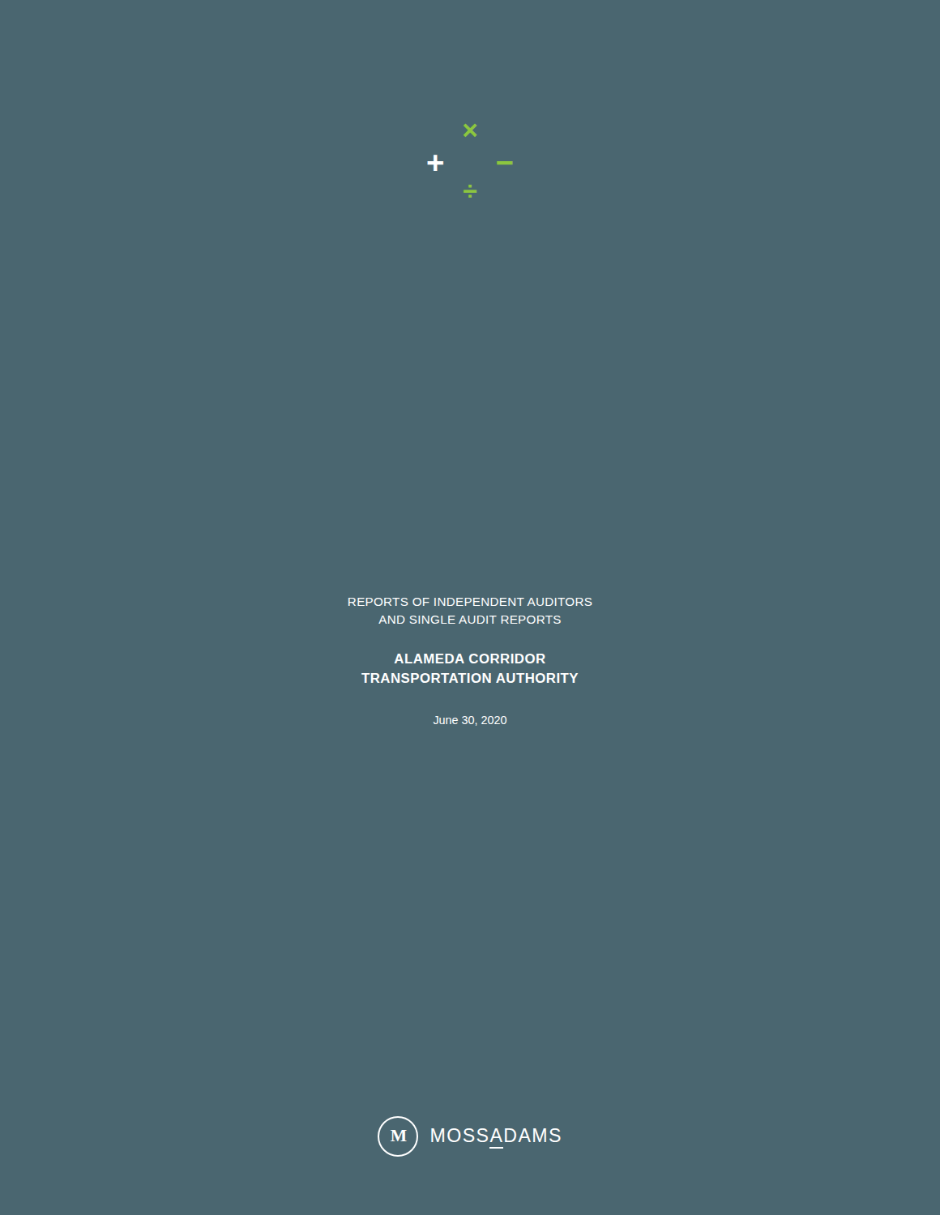× + − ÷
REPORTS OF INDEPENDENT AUDITORS
AND SINGLE AUDIT REPORTS
ALAMEDA CORRIDOR
TRANSPORTATION AUTHORITY
June 30, 2020
M
MOSSADAMS